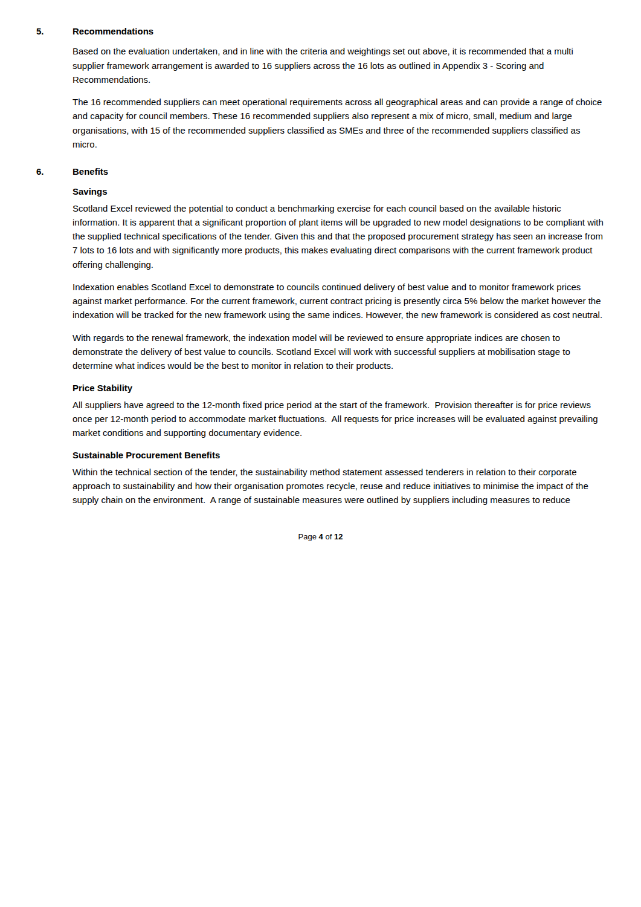5. Recommendations
Based on the evaluation undertaken, and in line with the criteria and weightings set out above, it is recommended that a multi supplier framework arrangement is awarded to 16 suppliers across the 16 lots as outlined in Appendix 3 - Scoring and Recommendations.
The 16 recommended suppliers can meet operational requirements across all geographical areas and can provide a range of choice and capacity for council members. These 16 recommended suppliers also represent a mix of micro, small, medium and large organisations, with 15 of the recommended suppliers classified as SMEs and three of the recommended suppliers classified as micro.
6. Benefits
Savings
Scotland Excel reviewed the potential to conduct a benchmarking exercise for each council based on the available historic information. It is apparent that a significant proportion of plant items will be upgraded to new model designations to be compliant with the supplied technical specifications of the tender. Given this and that the proposed procurement strategy has seen an increase from 7 lots to 16 lots and with significantly more products, this makes evaluating direct comparisons with the current framework product offering challenging.
Indexation enables Scotland Excel to demonstrate to councils continued delivery of best value and to monitor framework prices against market performance. For the current framework, current contract pricing is presently circa 5% below the market however the indexation will be tracked for the new framework using the same indices. However, the new framework is considered as cost neutral.
With regards to the renewal framework, the indexation model will be reviewed to ensure appropriate indices are chosen to demonstrate the delivery of best value to councils. Scotland Excel will work with successful suppliers at mobilisation stage to determine what indices would be the best to monitor in relation to their products.
Price Stability
All suppliers have agreed to the 12-month fixed price period at the start of the framework. Provision thereafter is for price reviews once per 12-month period to accommodate market fluctuations. All requests for price increases will be evaluated against prevailing market conditions and supporting documentary evidence.
Sustainable Procurement Benefits
Within the technical section of the tender, the sustainability method statement assessed tenderers in relation to their corporate approach to sustainability and how their organisation promotes recycle, reuse and reduce initiatives to minimise the impact of the supply chain on the environment. A range of sustainable measures were outlined by suppliers including measures to reduce
Page 4 of 12